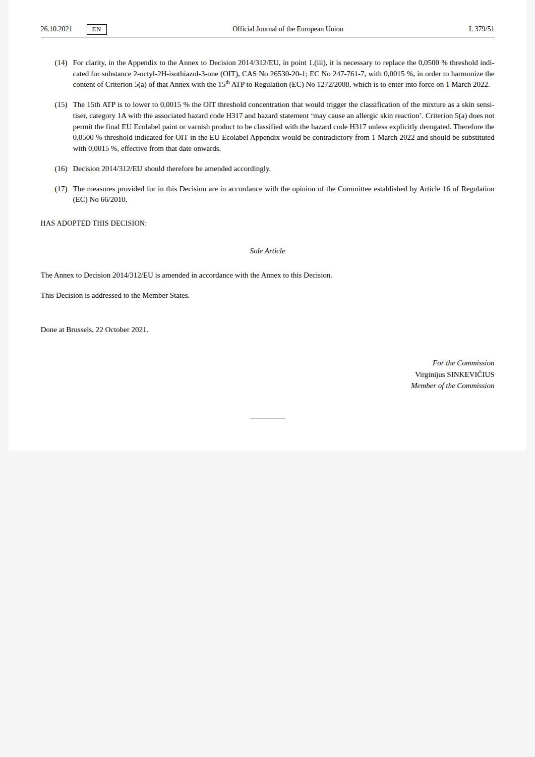26.10.2021 EN Official Journal of the European Union L 379/51
(14) For clarity, in the Appendix to the Annex to Decision 2014/312/EU, in point 1.(iii), it is necessary to replace the 0,0500 % threshold indicated for substance 2-octyl-2H-isothiazol-3-one (OIT), CAS No 26530-20-1; EC No 247-761-7, with 0,0015 %, in order to harmonize the content of Criterion 5(a) of that Annex with the 15th ATP to Regulation (EC) No 1272/2008, which is to enter into force on 1 March 2022.
(15) The 15th ATP is to lower to 0,0015 % the OIT threshold concentration that would trigger the classification of the mixture as a skin sensitiser, category 1A with the associated hazard code H317 and hazard statement ‘may cause an allergic skin reaction’. Criterion 5(a) does not permit the final EU Ecolabel paint or varnish product to be classified with the hazard code H317 unless explicitly derogated. Therefore the 0,0500 % threshold indicated for OIT in the EU Ecolabel Appendix would be contradictory from 1 March 2022 and should be substituted with 0,0015 %, effective from that date onwards.
(16) Decision 2014/312/EU should therefore be amended accordingly.
(17) The measures provided for in this Decision are in accordance with the opinion of the Committee established by Article 16 of Regulation (EC) No 66/2010,
HAS ADOPTED THIS DECISION:
Sole Article
The Annex to Decision 2014/312/EU is amended in accordance with the Annex to this Decision.
This Decision is addressed to the Member States.
Done at Brussels, 22 October 2021.
For the Commission
Virginijus SINKEVIČIUS
Member of the Commission